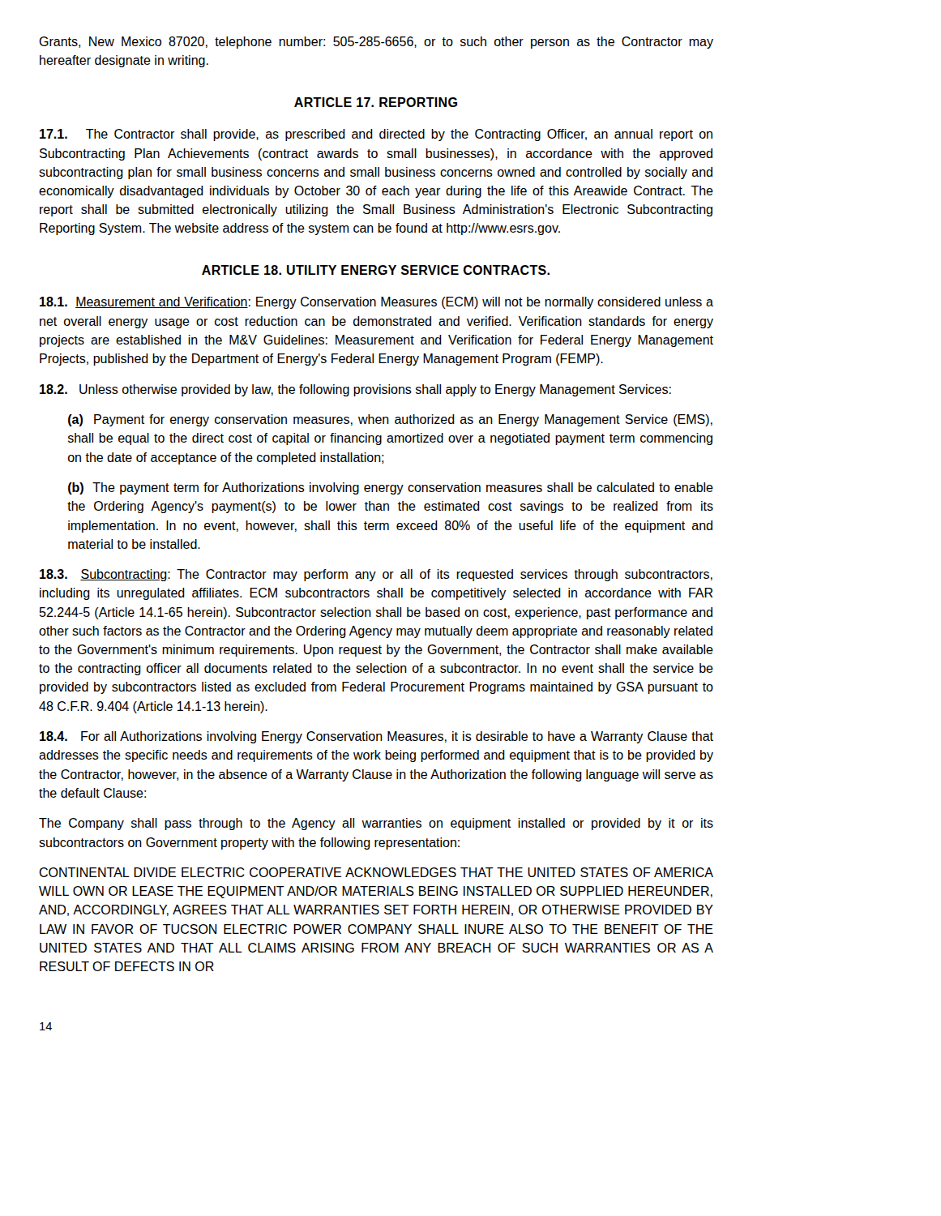Grants, New Mexico 87020, telephone number: 505-285-6656, or to such other person as the Contractor may hereafter designate in writing.
ARTICLE 17. REPORTING
17.1. The Contractor shall provide, as prescribed and directed by the Contracting Officer, an annual report on Subcontracting Plan Achievements (contract awards to small businesses), in accordance with the approved subcontracting plan for small business concerns and small business concerns owned and controlled by socially and economically disadvantaged individuals by October 30 of each year during the life of this Areawide Contract. The report shall be submitted electronically utilizing the Small Business Administration's Electronic Subcontracting Reporting System. The website address of the system can be found at http://www.esrs.gov.
ARTICLE 18. UTILITY ENERGY SERVICE CONTRACTS.
18.1. Measurement and Verification: Energy Conservation Measures (ECM) will not be normally considered unless a net overall energy usage or cost reduction can be demonstrated and verified. Verification standards for energy projects are established in the M&V Guidelines: Measurement and Verification for Federal Energy Management Projects, published by the Department of Energy's Federal Energy Management Program (FEMP).
18.2. Unless otherwise provided by law, the following provisions shall apply to Energy Management Services:
(a) Payment for energy conservation measures, when authorized as an Energy Management Service (EMS), shall be equal to the direct cost of capital or financing amortized over a negotiated payment term commencing on the date of acceptance of the completed installation;
(b) The payment term for Authorizations involving energy conservation measures shall be calculated to enable the Ordering Agency's payment(s) to be lower than the estimated cost savings to be realized from its implementation. In no event, however, shall this term exceed 80% of the useful life of the equipment and material to be installed.
18.3. Subcontracting: The Contractor may perform any or all of its requested services through subcontractors, including its unregulated affiliates. ECM subcontractors shall be competitively selected in accordance with FAR 52.244-5 (Article 14.1-65 herein). Subcontractor selection shall be based on cost, experience, past performance and other such factors as the Contractor and the Ordering Agency may mutually deem appropriate and reasonably related to the Government's minimum requirements. Upon request by the Government, the Contractor shall make available to the contracting officer all documents related to the selection of a subcontractor. In no event shall the service be provided by subcontractors listed as excluded from Federal Procurement Programs maintained by GSA pursuant to 48 C.F.R. 9.404 (Article 14.1-13 herein).
18.4. For all Authorizations involving Energy Conservation Measures, it is desirable to have a Warranty Clause that addresses the specific needs and requirements of the work being performed and equipment that is to be provided by the Contractor, however, in the absence of a Warranty Clause in the Authorization the following language will serve as the default Clause:
The Company shall pass through to the Agency all warranties on equipment installed or provided by it or its subcontractors on Government property with the following representation:
CONTINENTAL DIVIDE ELECTRIC COOPERATIVE ACKNOWLEDGES THAT THE UNITED STATES OF AMERICA WILL OWN OR LEASE THE EQUIPMENT AND/OR MATERIALS BEING INSTALLED OR SUPPLIED HEREUNDER, AND, ACCORDINGLY, AGREES THAT ALL WARRANTIES SET FORTH HEREIN, OR OTHERWISE PROVIDED BY LAW IN FAVOR OF TUCSON ELECTRIC POWER COMPANY SHALL INURE ALSO TO THE BENEFIT OF THE UNITED STATES AND THAT ALL CLAIMS ARISING FROM ANY BREACH OF SUCH WARRANTIES OR AS A RESULT OF DEFECTS IN OR
14